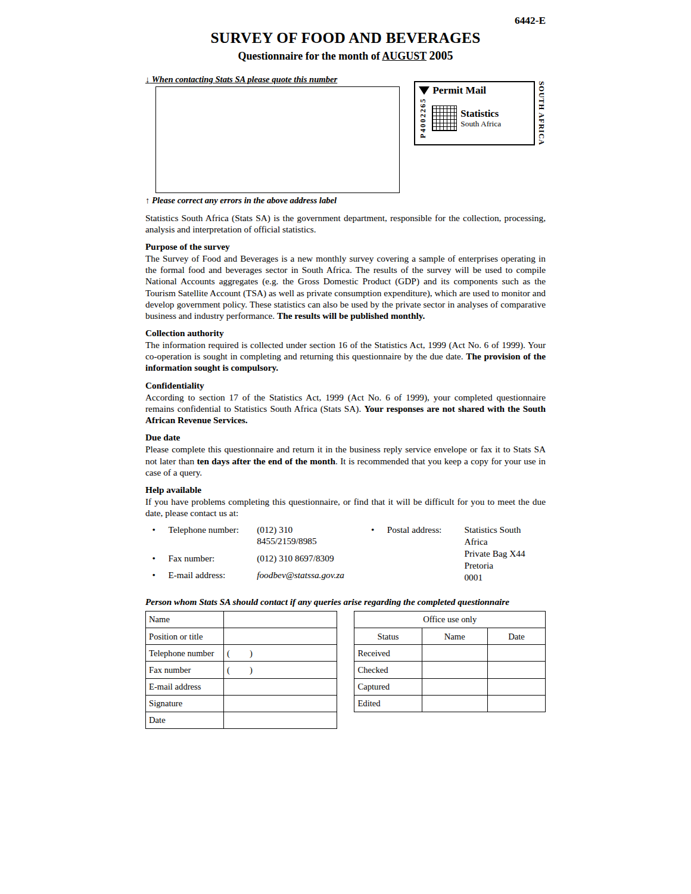6442-E
SURVEY OF FOOD AND BEVERAGES
Questionnaire for the month of AUGUST 2005
↓ When contacting Stats SA please quote this number
Permit Mail
P4002265 Statistics
South Africa
SOUTH AFRICA
↑ Please correct any errors in the above address label
Statistics South Africa (Stats SA) is the government department, responsible for the collection, processing, analysis and interpretation of official statistics.
Purpose of the survey
The Survey of Food and Beverages is a new monthly survey covering a sample of enterprises operating in the formal food and beverages sector in South Africa. The results of the survey will be used to compile National Accounts aggregates (e.g. the Gross Domestic Product (GDP) and its components such as the Tourism Satellite Account (TSA) as well as private consumption expenditure), which are used to monitor and develop government policy. These statistics can also be used by the private sector in analyses of comparative business and industry performance. The results will be published monthly.
Collection authority
The information required is collected under section 16 of the Statistics Act, 1999 (Act No. 6 of 1999). Your co-operation is sought in completing and returning this questionnaire by the due date. The provision of the information sought is compulsory.
Confidentiality
According to section 17 of the Statistics Act, 1999 (Act No. 6 of 1999), your completed questionnaire remains confidential to Statistics South Africa (Stats SA). Your responses are not shared with the South African Revenue Services.
Due date
Please complete this questionnaire and return it in the business reply service envelope or fax it to Stats SA not later than ten days after the end of the month. It is recommended that you keep a copy for your use in case of a query.
Help available
If you have problems completing this questionnaire, or find that it will be difficult for you to meet the due date, please contact us at:
• Telephone number: (012) 310 8455/2159/8985
• Fax number: (012) 310 8697/8309
• E-mail address: foodbev@statssa.gov.za
• Postal address: Statistics South Africa
Private Bag X44
Pretoria
0001
Person whom Stats SA should contact if any queries arise regarding the completed questionnaire
| Name | |
| Position or title | |
| Telephone number | ( ) |
| Fax number | ( ) |
| E-mail address | |
| Signature | |
| Date | |
| Office use only |
| --- |
| Status | Name | Date |
| Received | | |
| Checked | | |
| Captured | | |
| Edited | | |